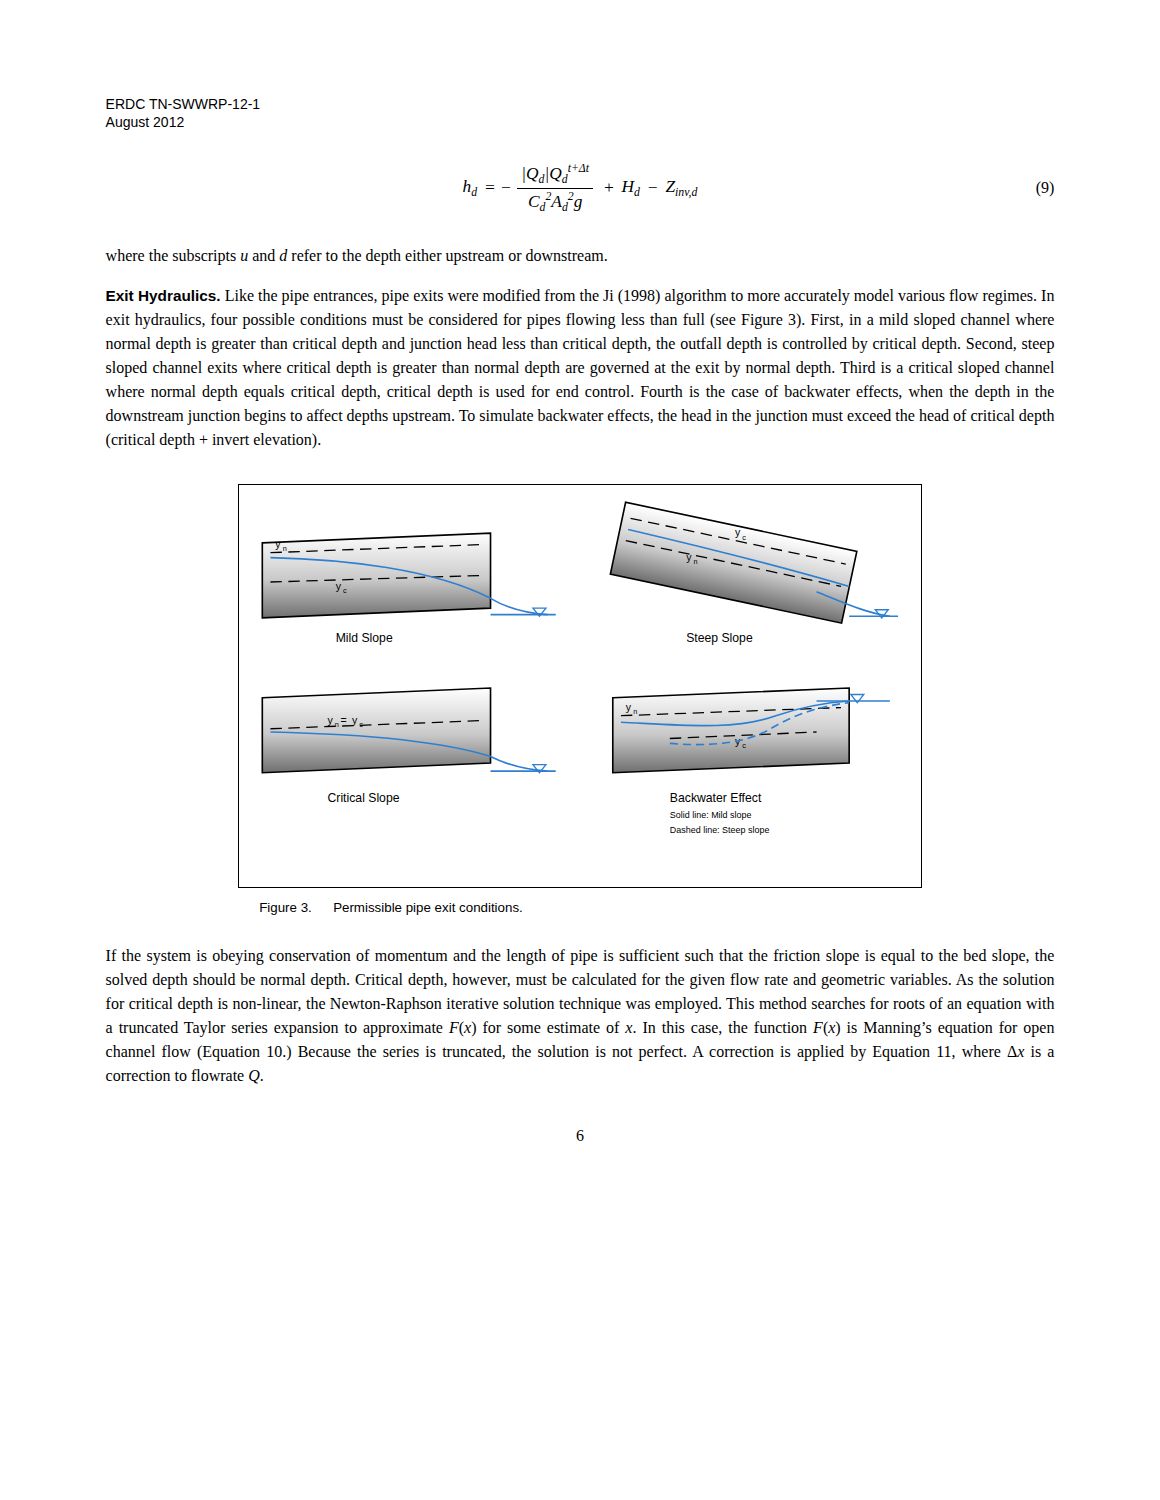ERDC TN-SWWRP-12-1
August 2012
hd = − |Qd|Qdt+Δt Cd2Ad2g + Hd − Zinv,d (9)
where the subscripts u and d refer to the depth either upstream or downstream.
Exit Hydraulics. Like the pipe entrances, pipe exits were modified from the Ji (1998) algorithm to more accurately model various flow regimes. In exit hydraulics, four possible conditions must be considered for pipes flowing less than full (see Figure 3). First, in a mild sloped channel where normal depth is greater than critical depth and junction head less than critical depth, the outfall depth is controlled by critical depth. Second, steep sloped channel exits where critical depth is greater than normal depth are governed at the exit by normal depth. Third is a critical sloped channel where normal depth equals critical depth, critical depth is used for end control. Fourth is the case of backwater effects, when the depth in the downstream junction begins to affect depths upstream. To simulate backwater effects, the head in the junction must exceed the head of critical depth (critical depth + invert elevation).
y n y c Mild Slope y c y n Steep Slope y n = y c Critical Slope y n y c Backwater Effect Solid line: Mild slope Dashed line: Steep slope
Figure 3. Permissible pipe exit conditions.
If the system is obeying conservation of momentum and the length of pipe is sufficient such that the friction slope is equal to the bed slope, the solved depth should be normal depth. Critical depth, however, must be calculated for the given flow rate and geometric variables. As the solution for critical depth is non-linear, the Newton-Raphson iterative solution technique was employed. This method searches for roots of an equation with a truncated Taylor series expansion to approximate F(x) for some estimate of x. In this case, the function F(x) is Manning’s equation for open channel flow (Equation 10.) Because the series is truncated, the solution is not perfect. A correction is applied by Equation 11, where Δx is a correction to flowrate Q.
6